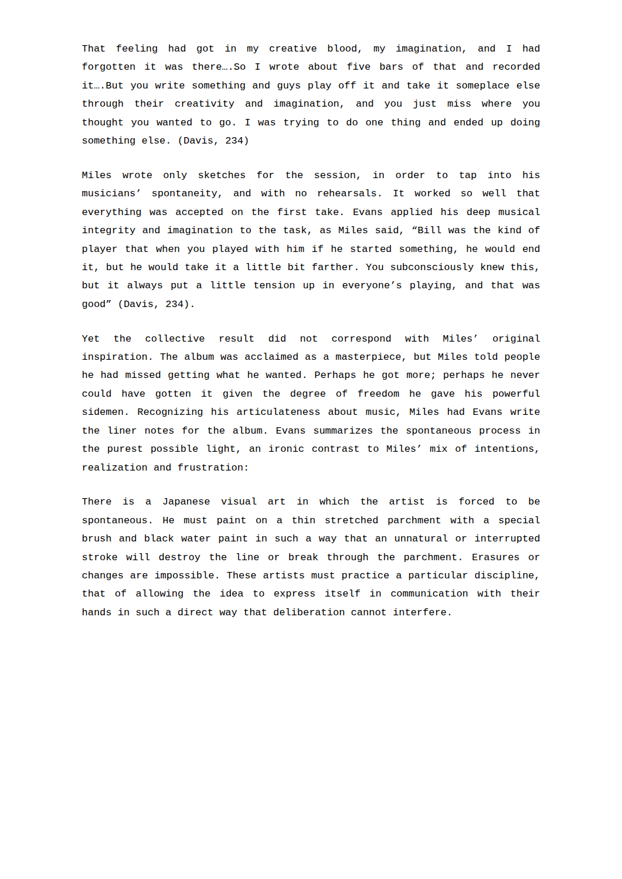That feeling had got in my creative blood, my imagination, and I had forgotten it was there….So I wrote about five bars of that and recorded it….But you write something and guys play off it and take it someplace else through their creativity and imagination, and you just miss where you thought you wanted to go. I was trying to do one thing and ended up doing something else. (Davis, 234)
Miles wrote only sketches for the session, in order to tap into his musicians’ spontaneity, and with no rehearsals. It worked so well that everything was accepted on the first take. Evans applied his deep musical integrity and imagination to the task, as Miles said, “Bill was the kind of player that when you played with him if he started something, he would end it, but he would take it a little bit farther. You subconsciously knew this, but it always put a little tension up in everyone’s playing, and that was good” (Davis, 234).
Yet the collective result did not correspond with Miles’ original inspiration. The album was acclaimed as a masterpiece, but Miles told people he had missed getting what he wanted. Perhaps he got more; perhaps he never could have gotten it given the degree of freedom he gave his powerful sidemen. Recognizing his articulateness about music, Miles had Evans write the liner notes for the album. Evans summarizes the spontaneous process in the purest possible light, an ironic contrast to Miles’ mix of intentions, realization and frustration:
There is a Japanese visual art in which the artist is forced to be spontaneous. He must paint on a thin stretched parchment with a special brush and black water paint in such a way that an unnatural or interrupted stroke will destroy the line or break through the parchment. Erasures or changes are impossible. These artists must practice a particular discipline, that of allowing the idea to express itself in communication with their hands in such a direct way that deliberation cannot interfere.